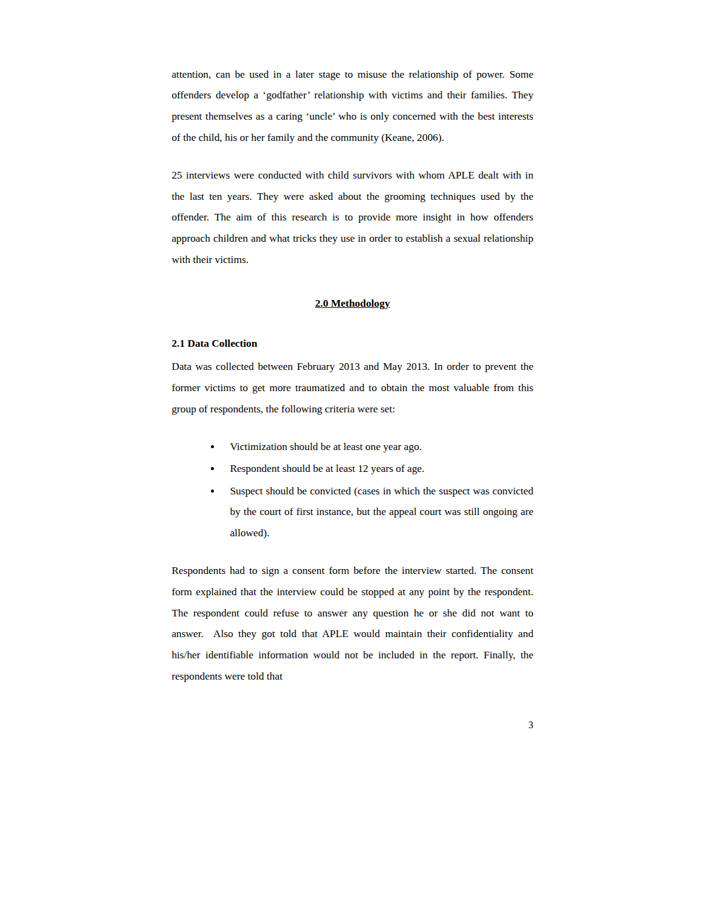attention, can be used in a later stage to misuse the relationship of power. Some offenders develop a ‘godfather’ relationship with victims and their families. They present themselves as a caring ‘uncle’ who is only concerned with the best interests of the child, his or her family and the community (Keane, 2006).
25 interviews were conducted with child survivors with whom APLE dealt with in the last ten years. They were asked about the grooming techniques used by the offender. The aim of this research is to provide more insight in how offenders approach children and what tricks they use in order to establish a sexual relationship with their victims.
2.0 Methodology
2.1 Data Collection
Data was collected between February 2013 and May 2013. In order to prevent the former victims to get more traumatized and to obtain the most valuable from this group of respondents, the following criteria were set:
Victimization should be at least one year ago.
Respondent should be at least 12 years of age.
Suspect should be convicted (cases in which the suspect was convicted by the court of first instance, but the appeal court was still ongoing are allowed).
Respondents had to sign a consent form before the interview started. The consent form explained that the interview could be stopped at any point by the respondent. The respondent could refuse to answer any question he or she did not want to answer. Also they got told that APLE would maintain their confidentiality and his/her identifiable information would not be included in the report. Finally, the respondents were told that
3